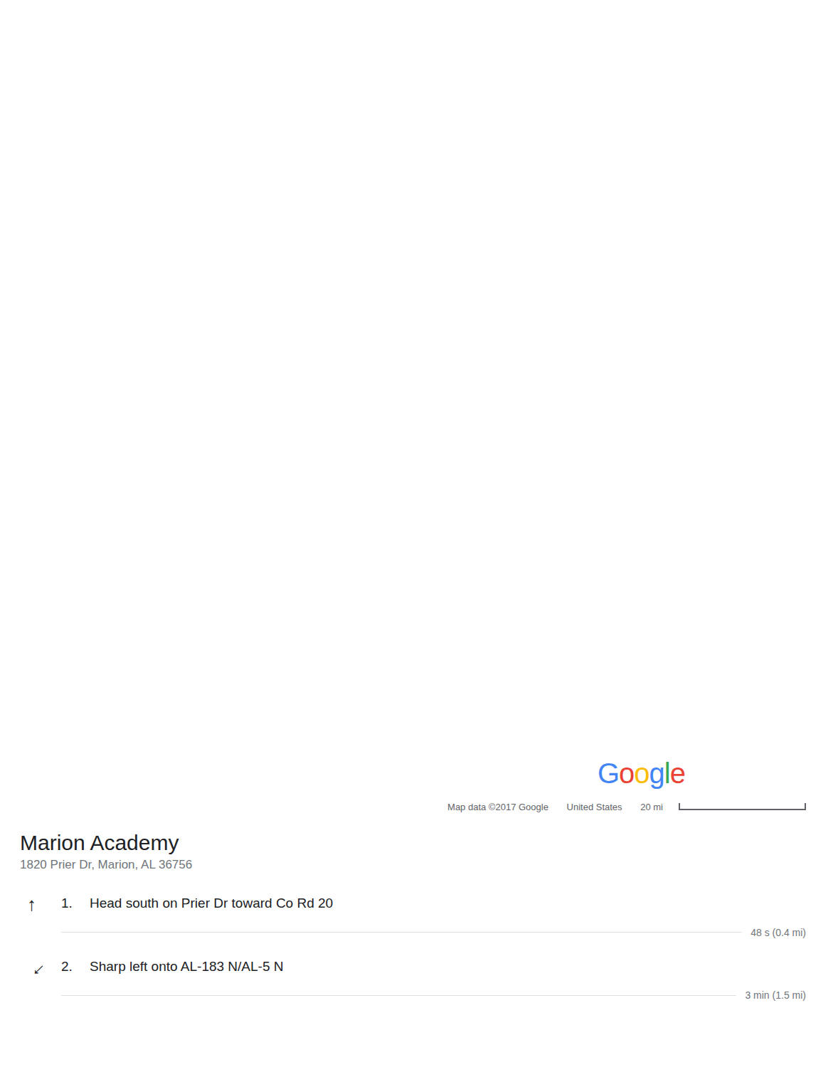Google
Map data ©2017 Google United States 20 mi
Marion Academy
1820 Prier Dr, Marion, AL 36756
↑
1. Head south on Prier Dr toward Co Rd 20
48 s (0.4 mi)
←
2. Sharp left onto AL-183 N/AL-5 N
3 min (1.5 mi)